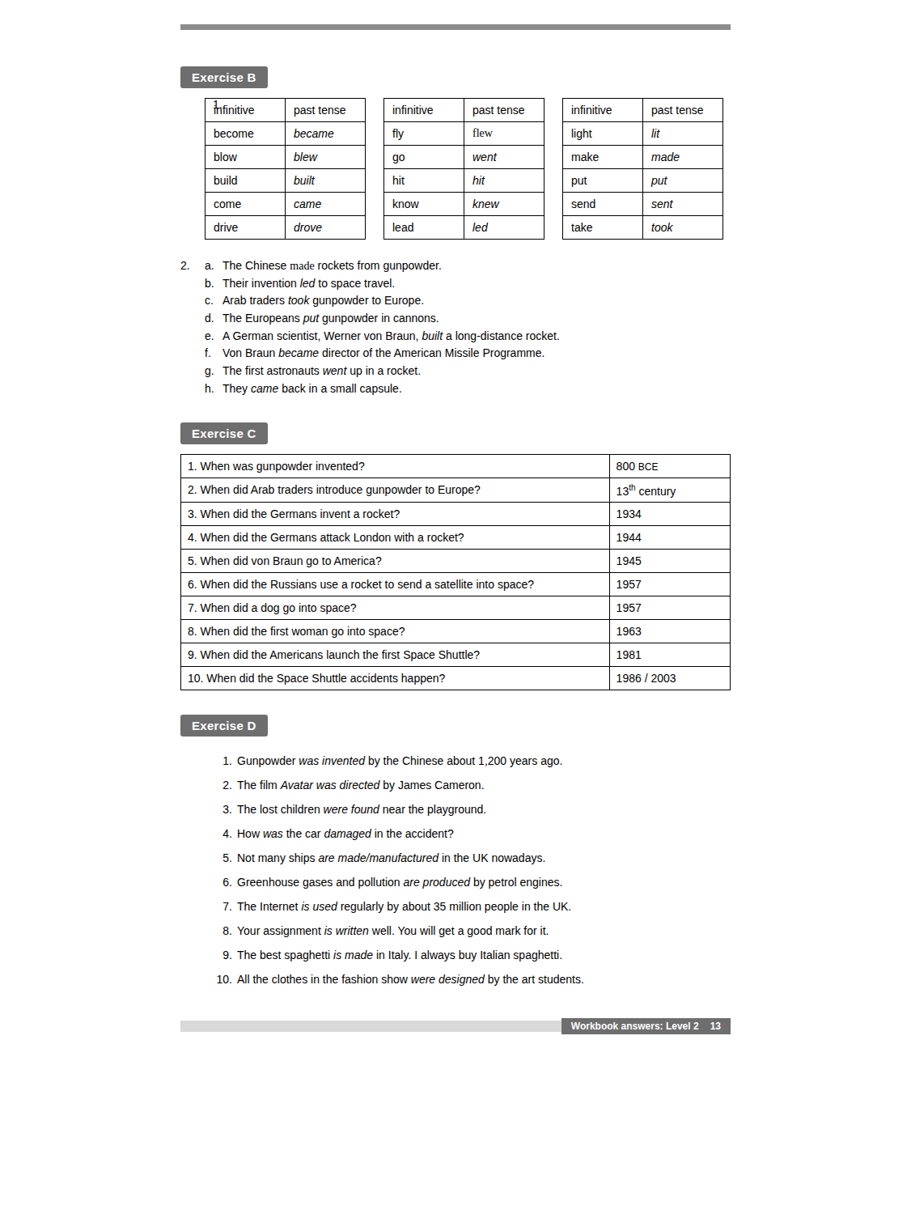Exercise B
1.
| infinitive | past tense |
| --- | --- |
| become | became |
| blow | blew |
| build | built |
| come | came |
| drive | drove |
| infinitive | past tense |
| --- | --- |
| fly | flew |
| go | went |
| hit | hit |
| know | knew |
| lead | led |
| infinitive | past tense |
| --- | --- |
| light | lit |
| make | made |
| put | put |
| send | sent |
| take | took |
2. a. The Chinese made rockets from gunpowder.
b. Their invention led to space travel.
c. Arab traders took gunpowder to Europe.
d. The Europeans put gunpowder in cannons.
e. A German scientist, Werner von Braun, built a long-distance rocket.
f. Von Braun became director of the American Missile Programme.
g. The first astronauts went up in a rocket.
h. They came back in a small capsule.
Exercise C
| 1. When was gunpowder invented? | 800 BCE |
| 2. When did Arab traders introduce gunpowder to Europe? | 13 th century |
| 3. When did the Germans invent a rocket? | 1934 |
| 4. When did the Germans attack London with a rocket? | 1944 |
| 5. When did von Braun go to America? | 1945 |
| 6. When did the Russians use a rocket to send a satellite into space? | 1957 |
| 7. When did a dog go into space? | 1957 |
| 8. When did the first woman go into space? | 1963 |
| 9. When did the Americans launch the first Space Shuttle? | 1981 |
| 10. When did the Space Shuttle accidents happen? | 1986 / 2003 |
Exercise D
Gunpowder was invented by the Chinese about 1,200 years ago.
The film Avatar was directed by James Cameron.
The lost children were found near the playground.
How was the car damaged in the accident?
Not many ships are made/manufactured in the UK nowadays.
Greenhouse gases and pollution are produced by petrol engines.
The Internet is used regularly by about 35 million people in the UK.
Your assignment is written well. You will get a good mark for it.
The best spaghetti is made in Italy. I always buy Italian spaghetti.
All the clothes in the fashion show were designed by the art students.
Workbook answers: Level 213